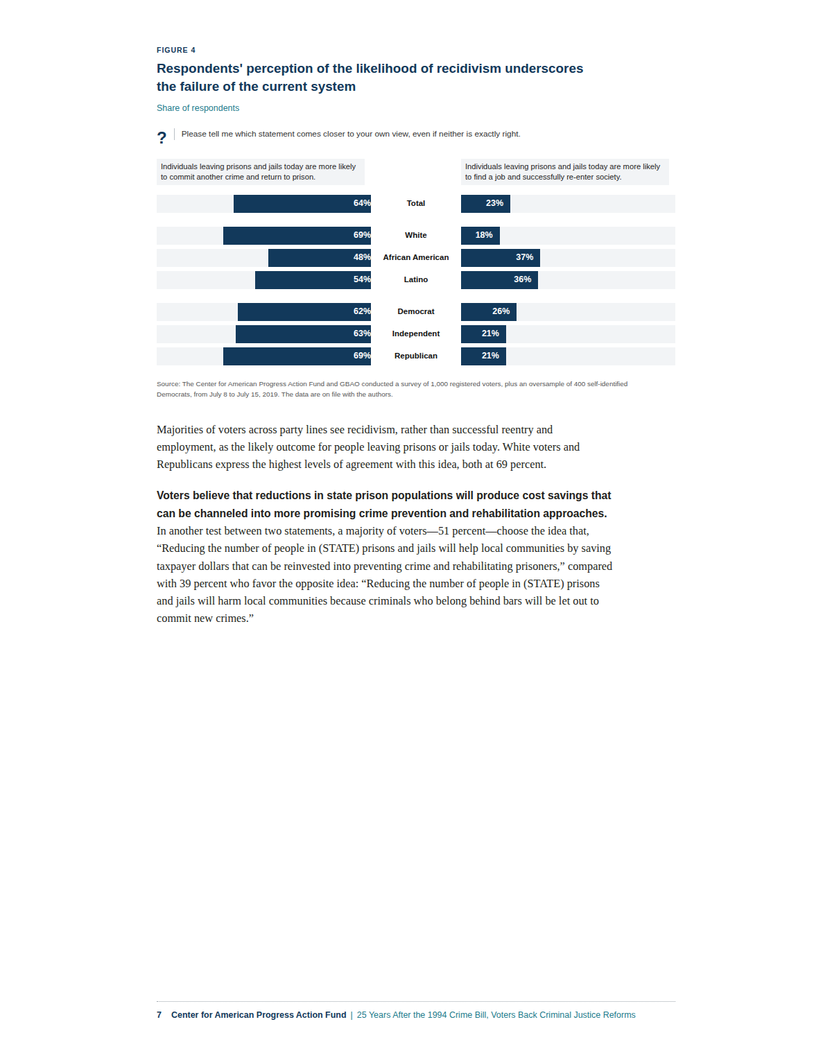FIGURE 4
Respondents' perception of the likelihood of recidivism underscores
the failure of the current system
Share of respondents
? Please tell me which statement comes closer to your own view, even if neither is exactly right.
Individuals leaving prisons and jails today are more likely to commit another crime and return to prison.
Individuals leaving prisons and jails today are more likely to find a job and successfully re-enter society.
64%
Total
23%
69%
White
18%
48%
African American
37%
54%
Latino
36%
62%
Democrat
26%
63%
Independent
21%
69%
Republican
21%
Source: The Center for American Progress Action Fund and GBAO conducted a survey of 1,000 registered voters, plus an oversample of 400 self-identified Democrats, from July 8 to July 15, 2019. The data are on file with the authors.
Majorities of voters across party lines see recidivism, rather than successful reentry and employment, as the likely outcome for people leaving prisons or jails today. White voters and Republicans express the highest levels of agreement with this idea, both at 69 percent.
Voters believe that reductions in state prison populations will produce cost savings that can be channeled into more promising crime prevention and rehabilitation approaches. In another test between two statements, a majority of voters—51 percent—choose the idea that, “Reducing the number of people in (STATE) prisons and jails will help local communities by saving taxpayer dollars that can be reinvested into preventing crime and rehabilitating prisoners,” compared with 39 percent who favor the opposite idea: “Reducing the number of people in (STATE) prisons and jails will harm local communities because criminals who belong behind bars will be let out to commit new crimes.”
7 Center for American Progress Action Fund|25 Years After the 1994 Crime Bill, Voters Back Criminal Justice Reforms